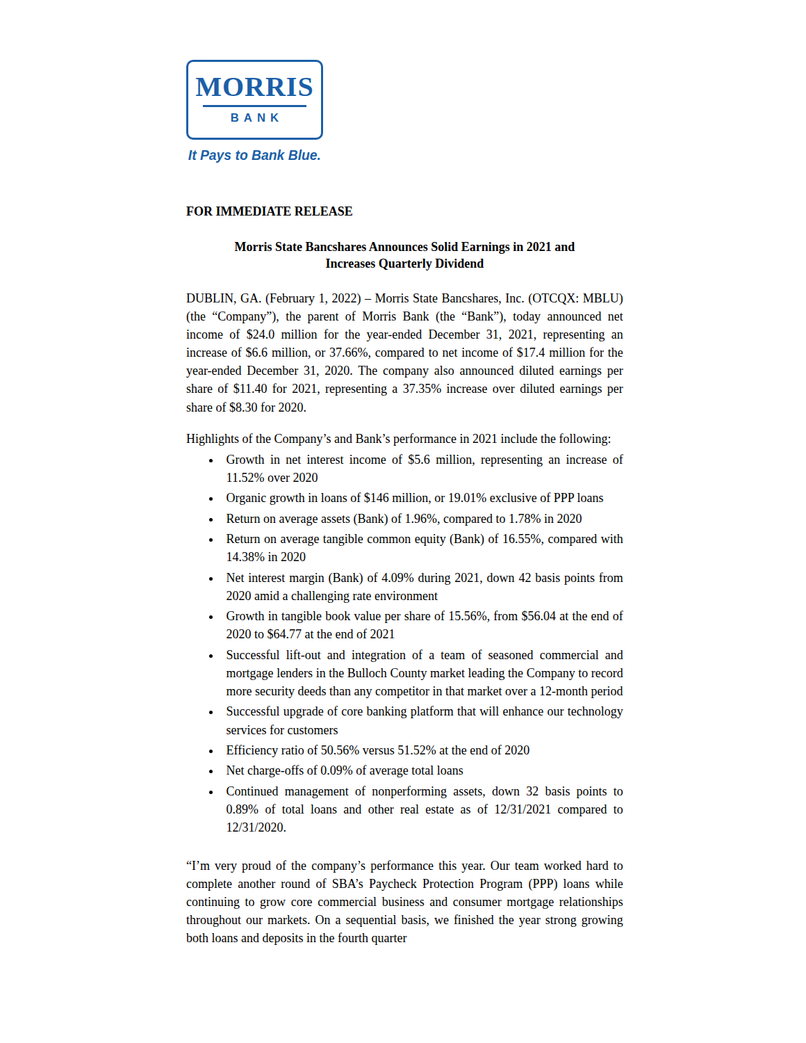MORRIS
BANK
It Pays to Bank Blue.
FOR IMMEDIATE RELEASE
Morris State Bancshares Announces Solid Earnings in 2021 and
Increases Quarterly Dividend
DUBLIN, GA. (February 1, 2022) – Morris State Bancshares, Inc. (OTCQX: MBLU) (the “Company”), the parent of Morris Bank (the “Bank”), today announced net income of $24.0 million for the year-ended December 31, 2021, representing an increase of $6.6 million, or 37.66%, compared to net income of $17.4 million for the year-ended December 31, 2020. The company also announced diluted earnings per share of $11.40 for 2021, representing a 37.35% increase over diluted earnings per share of $8.30 for 2020.
Highlights of the Company’s and Bank’s performance in 2021 include the following:
Growth in net interest income of $5.6 million, representing an increase of 11.52% over 2020
Organic growth in loans of $146 million, or 19.01% exclusive of PPP loans
Return on average assets (Bank) of 1.96%, compared to 1.78% in 2020
Return on average tangible common equity (Bank) of 16.55%, compared with 14.38% in 2020
Net interest margin (Bank) of 4.09% during 2021, down 42 basis points from 2020 amid a challenging rate environment
Growth in tangible book value per share of 15.56%, from $56.04 at the end of 2020 to $64.77 at the end of 2021
Successful lift-out and integration of a team of seasoned commercial and mortgage lenders in the Bulloch County market leading the Company to record more security deeds than any competitor in that market over a 12-month period
Successful upgrade of core banking platform that will enhance our technology services for customers
Efficiency ratio of 50.56% versus 51.52% at the end of 2020
Net charge-offs of 0.09% of average total loans
Continued management of nonperforming assets, down 32 basis points to 0.89% of total loans and other real estate as of 12/31/2021 compared to 12/31/2020.
“I’m very proud of the company’s performance this year. Our team worked hard to complete another round of SBA’s Paycheck Protection Program (PPP) loans while continuing to grow core commercial business and consumer mortgage relationships throughout our markets. On a sequential basis, we finished the year strong growing both loans and deposits in the fourth quarter